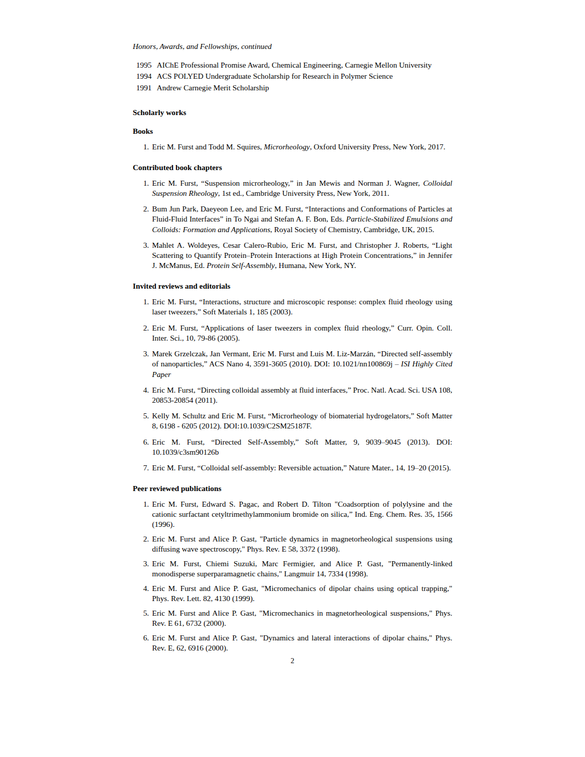Honors, Awards, and Fellowships, continued
1995 AIChE Professional Promise Award, Chemical Engineering, Carnegie Mellon University
1994 ACS POLYED Undergraduate Scholarship for Research in Polymer Science
1991 Andrew Carnegie Merit Scholarship
Scholarly works
Books
Eric M. Furst and Todd M. Squires, Microrheology, Oxford University Press, New York, 2017.
Contributed book chapters
Eric M. Furst, “Suspension microrheology,” in Jan Mewis and Norman J. Wagner, Colloidal Suspension Rheology, 1st ed., Cambridge University Press, New York, 2011.
Bum Jun Park, Daeyeon Lee, and Eric M. Furst, “Interactions and Conformations of Particles at Fluid-Fluid Interfaces” in To Ngai and Stefan A. F. Bon, Eds. Particle-Stabilized Emulsions and Colloids: Formation and Applications, Royal Society of Chemistry, Cambridge, UK, 2015.
Mahlet A. Woldeyes, Cesar Calero-Rubio, Eric M. Furst, and Christopher J. Roberts, “Light Scattering to Quantify Protein–Protein Interactions at High Protein Concentrations,” in Jennifer J. McManus, Ed. Protein Self-Assembly, Humana, New York, NY.
Invited reviews and editorials
Eric M. Furst, “Interactions, structure and microscopic response: complex fluid rheology using laser tweezers,” Soft Materials 1, 185 (2003).
Eric M. Furst, “Applications of laser tweezers in complex fluid rheology,” Curr. Opin. Coll. Inter. Sci., 10, 79-86 (2005).
Marek Grzelczak, Jan Vermant, Eric M. Furst and Luis M. Liz-Marzán, “Directed self-assembly of nanoparticles,” ACS Nano 4, 3591-3605 (2010). DOI: 10.1021/nn100869j – ISI Highly Cited Paper
Eric M. Furst, “Directing colloidal assembly at fluid interfaces,” Proc. Natl. Acad. Sci. USA 108, 20853-20854 (2011).
Kelly M. Schultz and Eric M. Furst, “Microrheology of biomaterial hydrogelators,” Soft Matter 8, 6198 - 6205 (2012). DOI:10.1039/C2SM25187F.
Eric M. Furst, “Directed Self-Assembly,” Soft Matter, 9, 9039–9045 (2013). DOI: 10.1039/c3sm90126b
Eric M. Furst, “Colloidal self-assembly: Reversible actuation,” Nature Mater., 14, 19–20 (2015).
Peer reviewed publications
Eric M. Furst, Edward S. Pagac, and Robert D. Tilton "Coadsorption of polylysine and the cationic surfactant cetyltrimethylammonium bromide on silica,” Ind. Eng. Chem. Res. 35, 1566 (1996).
Eric M. Furst and Alice P. Gast, "Particle dynamics in magnetorheological suspensions using diffusing wave spectroscopy," Phys. Rev. E 58, 3372 (1998).
Eric M. Furst, Chiemi Suzuki, Marc Fermigier, and Alice P. Gast, "Permanently-linked monodisperse superparamagnetic chains," Langmuir 14, 7334 (1998).
Eric M. Furst and Alice P. Gast, "Micromechanics of dipolar chains using optical trapping," Phys. Rev. Lett. 82, 4130 (1999).
Eric M. Furst and Alice P. Gast, "Micromechanics in magnetorheological suspensions," Phys. Rev. E 61, 6732 (2000).
Eric M. Furst and Alice P. Gast, "Dynamics and lateral interactions of dipolar chains," Phys. Rev. E, 62, 6916 (2000).
2